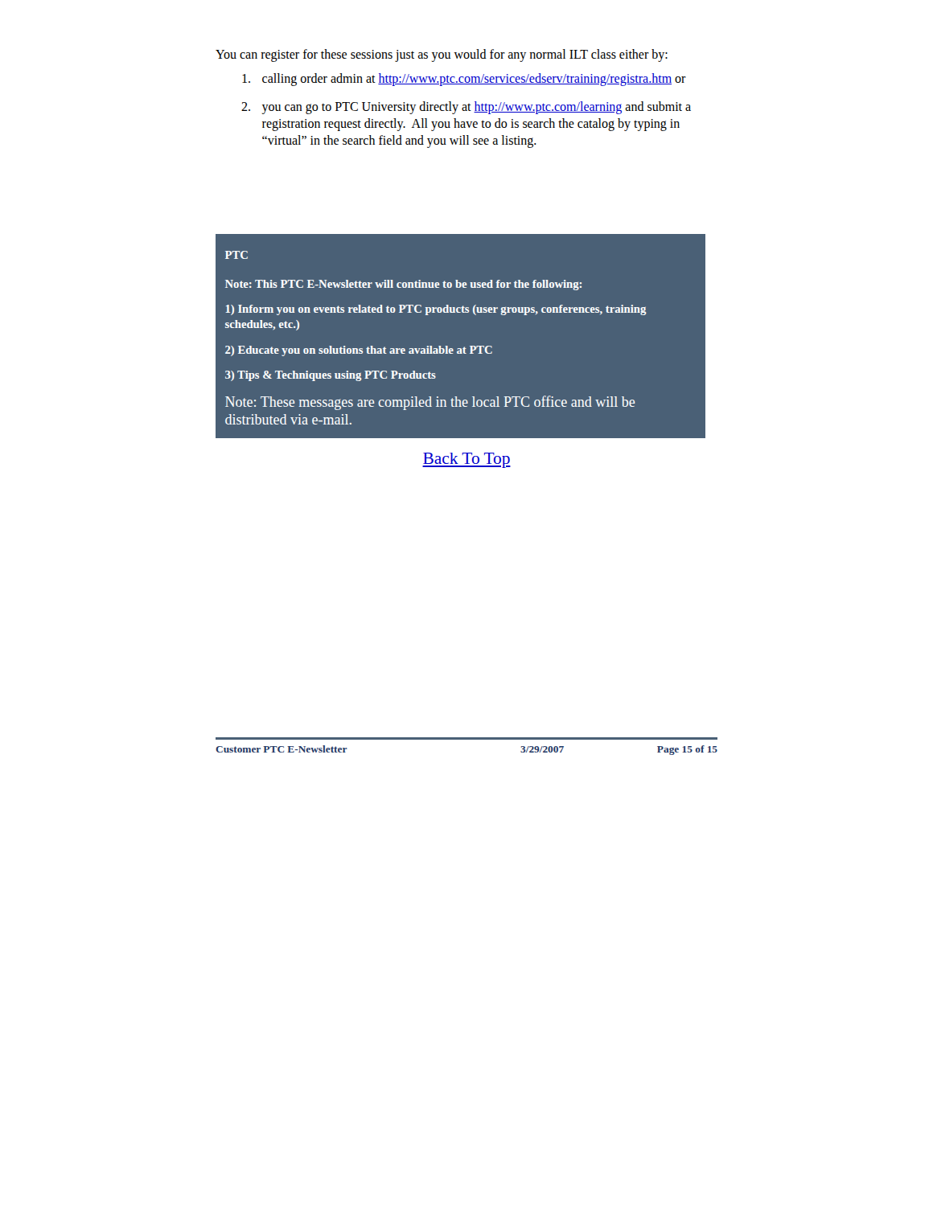You can register for these sessions just as you would for any normal ILT class either by:
calling order admin at http://www.ptc.com/services/edserv/training/registra.htm or
you can go to PTC University directly at http://www.ptc.com/learning and submit a registration request directly. All you have to do is search the catalog by typing in “virtual” in the search field and you will see a listing.
PTC
Note: This PTC E-Newsletter will continue to be used for the following:
1) Inform you on events related to PTC products (user groups, conferences, training schedules, etc.)
2) Educate you on solutions that are available at PTC
3) Tips & Techniques using PTC Products
Note: These messages are compiled in the local PTC office and will be distributed via e-mail.
Back To Top
| Customer PTC E-Newsletter | 3/29/2007 | Page 15 of 15 |